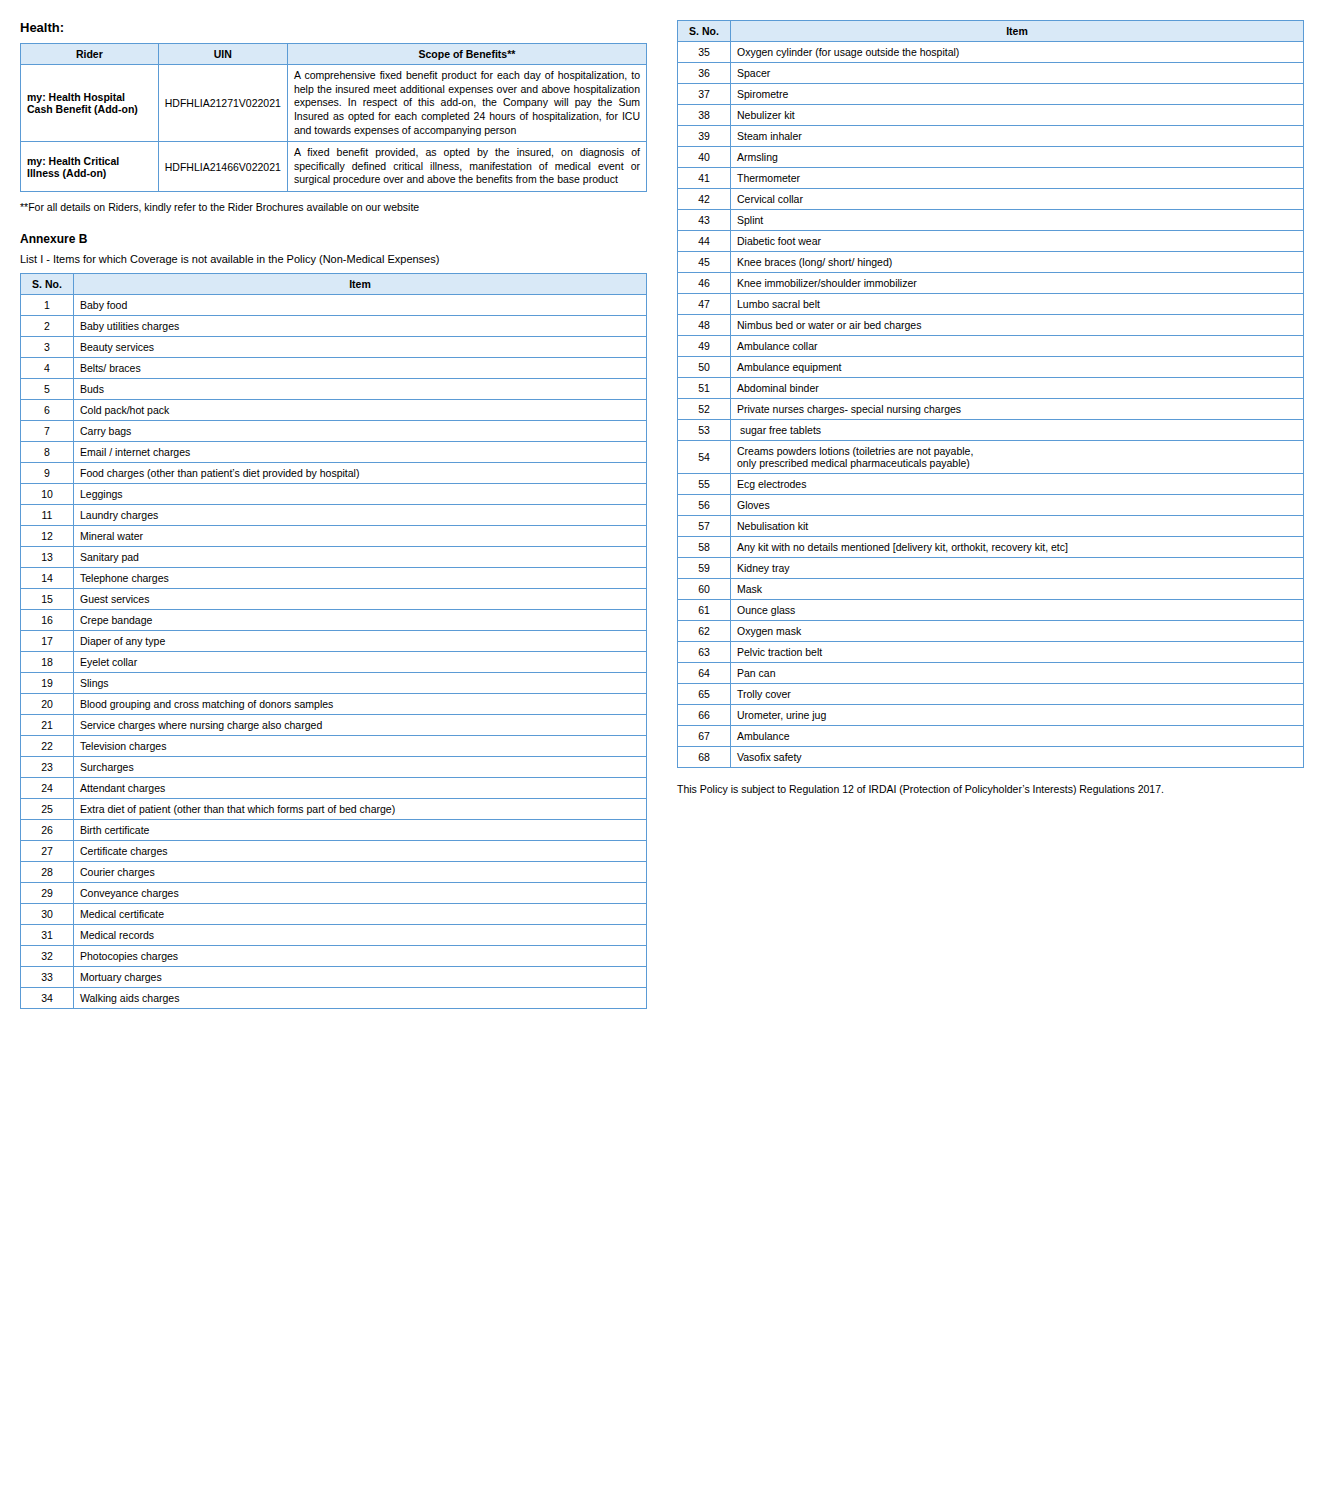Health:
| Rider | UIN | Scope of Benefits** |
| --- | --- | --- |
| my: Health Hospital Cash Benefit (Add-on) | HDFHLIA21271V022021 | A comprehensive fixed benefit product for each day of hospitalization, to help the insured meet additional expenses over and above hospitalization expenses. In respect of this add-on, the Company will pay the Sum Insured as opted for each completed 24 hours of hospitalization, for ICU and towards expenses of accompanying person |
| my: Health Critical Illness (Add-on) | HDFHLIA21466V022021 | A fixed benefit provided, as opted by the insured, on diagnosis of specifically defined critical illness, manifestation of medical event or surgical procedure over and above the benefits from the base product |
**For all details on Riders, kindly refer to the Rider Brochures available on our website
Annexure B
List I - Items for which Coverage is not available in the Policy (Non-Medical Expenses)
| S. No. | Item |
| --- | --- |
| 1 | Baby food |
| 2 | Baby utilities charges |
| 3 | Beauty services |
| 4 | Belts/ braces |
| 5 | Buds |
| 6 | Cold pack/hot pack |
| 7 | Carry bags |
| 8 | Email / internet charges |
| 9 | Food charges (other than patient’s diet provided by hospital) |
| 10 | Leggings |
| 11 | Laundry charges |
| 12 | Mineral water |
| 13 | Sanitary pad |
| 14 | Telephone charges |
| 15 | Guest services |
| 16 | Crepe bandage |
| 17 | Diaper of any type |
| 18 | Eyelet collar |
| 19 | Slings |
| 20 | Blood grouping and cross matching of donors samples |
| 21 | Service charges where nursing charge also charged |
| 22 | Television charges |
| 23 | Surcharges |
| 24 | Attendant charges |
| 25 | Extra diet of patient (other than that which forms part of bed charge) |
| 26 | Birth certificate |
| 27 | Certificate charges |
| 28 | Courier charges |
| 29 | Conveyance charges |
| 30 | Medical certificate |
| 31 | Medical records |
| 32 | Photocopies charges |
| 33 | Mortuary charges |
| 34 | Walking aids charges |
| S. No. | Item |
| --- | --- |
| 35 | Oxygen cylinder (for usage outside the hospital) |
| 36 | Spacer |
| 37 | Spirometre |
| 38 | Nebulizer kit |
| 39 | Steam inhaler |
| 40 | Armsling |
| 41 | Thermometer |
| 42 | Cervical collar |
| 43 | Splint |
| 44 | Diabetic foot wear |
| 45 | Knee braces (long/ short/ hinged) |
| 46 | Knee immobilizer/shoulder immobilizer |
| 47 | Lumbo sacral belt |
| 48 | Nimbus bed or water or air bed charges |
| 49 | Ambulance collar |
| 50 | Ambulance equipment |
| 51 | Abdominal binder |
| 52 | Private nurses charges- special nursing charges |
| 53 | sugar free tablets |
| 54 | Creams powders lotions (toiletries are not payable, only prescribed medical pharmaceuticals payable) |
| 55 | Ecg electrodes |
| 56 | Gloves |
| 57 | Nebulisation kit |
| 58 | Any kit with no details mentioned [delivery kit, orthokit, recovery kit, etc] |
| 59 | Kidney tray |
| 60 | Mask |
| 61 | Ounce glass |
| 62 | Oxygen mask |
| 63 | Pelvic traction belt |
| 64 | Pan can |
| 65 | Trolly cover |
| 66 | Urometer, urine jug |
| 67 | Ambulance |
| 68 | Vasofix safety |
This Policy is subject to Regulation 12 of IRDAI (Protection of Policyholder’s Interests) Regulations 2017.